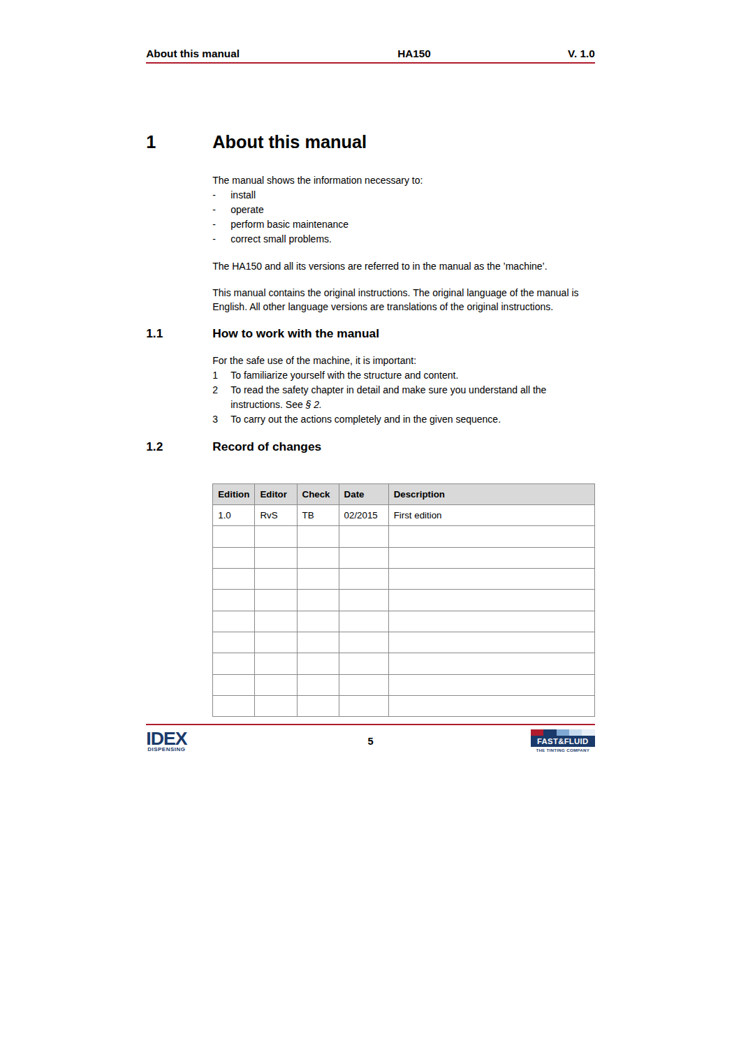About this manual
HA150
V. 1.0
1 About this manual
The manual shows the information necessary to:
install
operate
perform basic maintenance
correct small problems.
The HA150 and all its versions are referred to in the manual as the ’machine’.
This manual contains the original instructions. The original language of the manual is English. All other language versions are translations of the original instructions.
1.1 How to work with the manual
For the safe use of the machine, it is important:
To familiarize yourself with the structure and content.
To read the safety chapter in detail and make sure you understand all the instructions. See § 2.
To carry out the actions completely and in the given sequence.
1.2 Record of changes
| Edition | Editor | Check | Date | Description |
| --- | --- | --- | --- | --- |
| 1.0 | RvS | TB | 02/2015 | First edition |
IDEX
DISPENSING
5
FAST&FLUID
THE TINTING COMPANY